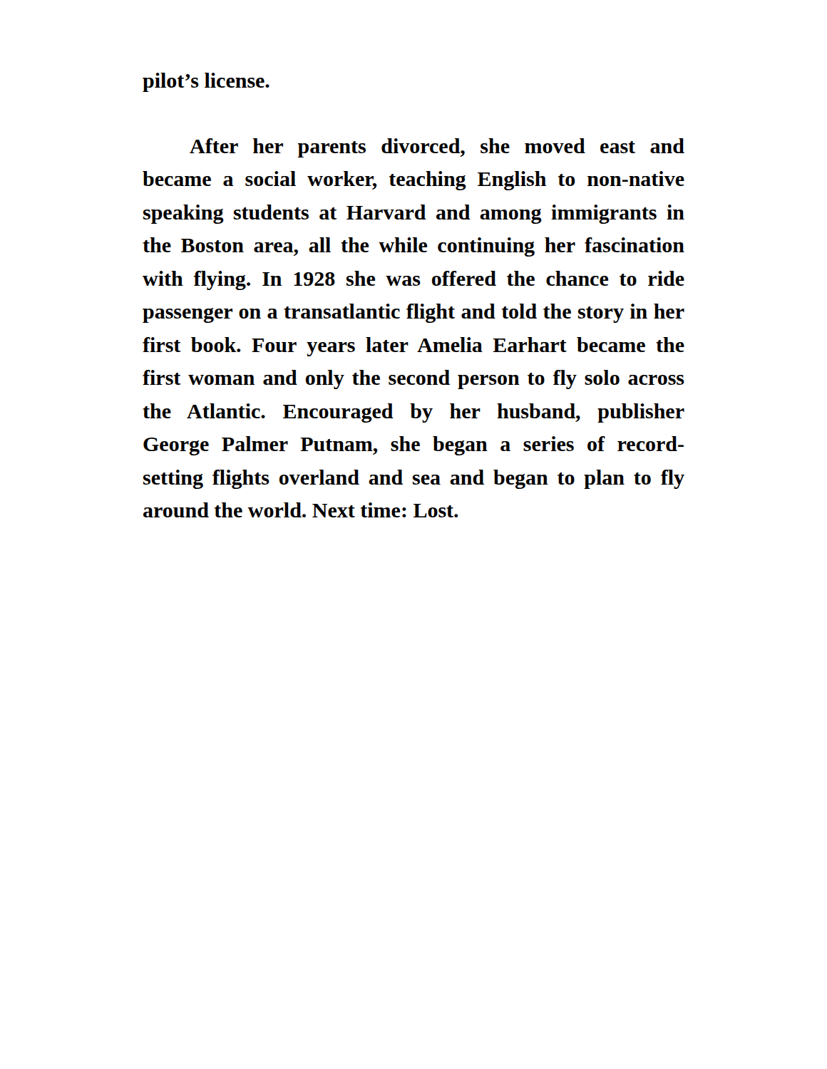pilot’s license.
After her parents divorced, she moved east and became a social worker, teaching English to non-native speaking students at Harvard and among immigrants in the Boston area, all the while continuing her fascination with flying. In 1928 she was offered the chance to ride passenger on a transatlantic flight and told the story in her first book. Four years later Amelia Earhart became the first woman and only the second person to fly solo across the Atlantic. Encouraged by her husband, publisher George Palmer Putnam, she began a series of record-setting flights overland and sea and began to plan to fly around the world. Next time: Lost.